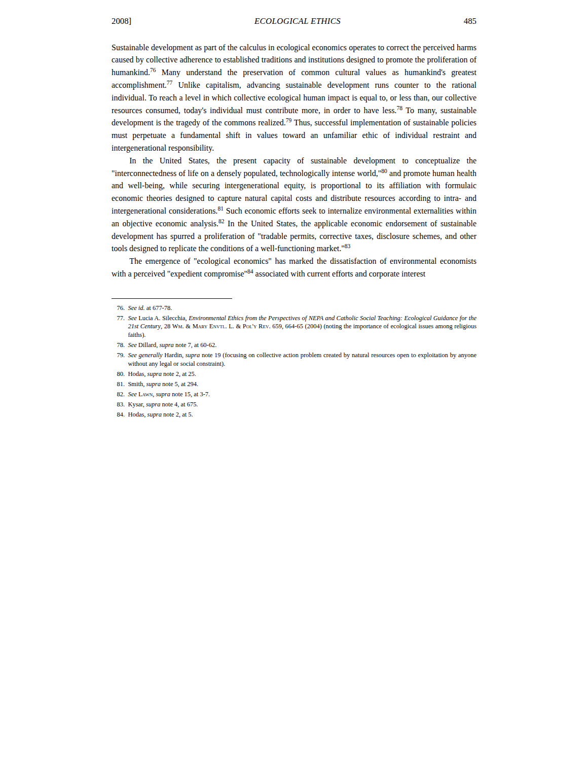2008] ECOLOGICAL ETHICS 485
Sustainable development as part of the calculus in ecological economics operates to correct the perceived harms caused by collective adherence to established traditions and institutions designed to promote the proliferation of humankind.76 Many understand the preservation of common cultural values as humankind's greatest accomplishment.77 Unlike capitalism, advancing sustainable development runs counter to the rational individual. To reach a level in which collective ecological human impact is equal to, or less than, our collective resources consumed, today's individual must contribute more, in order to have less.78 To many, sustainable development is the tragedy of the commons realized.79 Thus, successful implementation of sustainable policies must perpetuate a fundamental shift in values toward an unfamiliar ethic of individual restraint and intergenerational responsibility.
In the United States, the present capacity of sustainable development to conceptualize the "interconnectedness of life on a densely populated, technologically intense world,"80 and promote human health and well-being, while securing intergenerational equity, is proportional to its affiliation with formulaic economic theories designed to capture natural capital costs and distribute resources according to intra- and intergenerational considerations.81 Such economic efforts seek to internalize environmental externalities within an objective economic analysis.82 In the United States, the applicable economic endorsement of sustainable development has spurred a proliferation of "tradable permits, corrective taxes, disclosure schemes, and other tools designed to replicate the conditions of a well-functioning market."83
The emergence of "ecological economics" has marked the dissatisfaction of environmental economists with a perceived "expedient compromise"84 associated with current efforts and corporate interest
76. See id. at 677-78.
77. See Lucia A. Silecchia, Environmental Ethics from the Perspectives of NEPA and Catholic Social Teaching: Ecological Guidance for the 21st Century, 28 Wm. & Mary Envtl. L. & Pol'y Rev. 659, 664-65 (2004) (noting the importance of ecological issues among religious faiths).
78. See Dillard, supra note 7, at 60-62.
79. See generally Hardin, supra note 19 (focusing on collective action problem created by natural resources open to exploitation by anyone without any legal or social constraint).
80. Hodas, supra note 2, at 25.
81. Smith, supra note 5, at 294.
82. See Lawn, supra note 15, at 3-7.
83. Kysar, supra note 4, at 675.
84. Hodas, supra note 2, at 5.